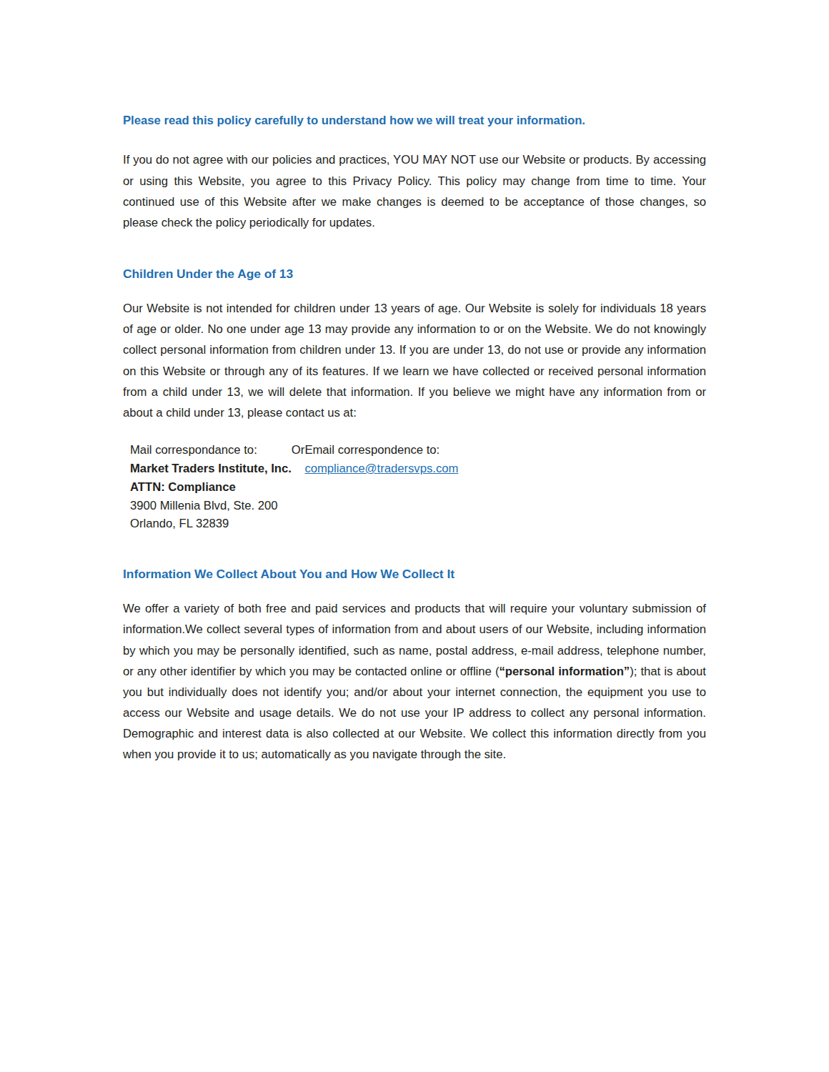Please read this policy carefully to understand how we will treat your information.
If you do not agree with our policies and practices, YOU MAY NOT use our Website or products. By accessing or using this Website, you agree to this Privacy Policy. This policy may change from time to time. Your continued use of this Website after we make changes is deemed to be acceptance of those changes, so please check the policy periodically for updates.
Children Under the Age of 13
Our Website is not intended for children under 13 years of age. Our Website is solely for individuals 18 years of age or older. No one under age 13 may provide any information to or on the Website. We do not knowingly collect personal information from children under 13. If you are under 13, do not use or provide any information on this Website or through any of its features. If we learn we have collected or received personal information from a child under 13, we will delete that information. If you believe we might have any information from or about a child under 13, please contact us at:
| Mail correspondance to: Market Traders Institute, Inc. ATTN: Compliance 3900 Millenia Blvd, Ste. 200 Orlando, FL 32839 | Or | Email correspondence to: compliance@tradersvps.com |
Information We Collect About You and How We Collect It
We offer a variety of both free and paid services and products that will require your voluntary submission of information.We collect several types of information from and about users of our Website, including information by which you may be personally identified, such as name, postal address, e-mail address, telephone number, or any other identifier by which you may be contacted online or offline (“personal information”); that is about you but individually does not identify you; and/or about your internet connection, the equipment you use to access our Website and usage details. We do not use your IP address to collect any personal information. Demographic and interest data is also collected at our Website. We collect this information directly from you when you provide it to us; automatically as you navigate through the site.